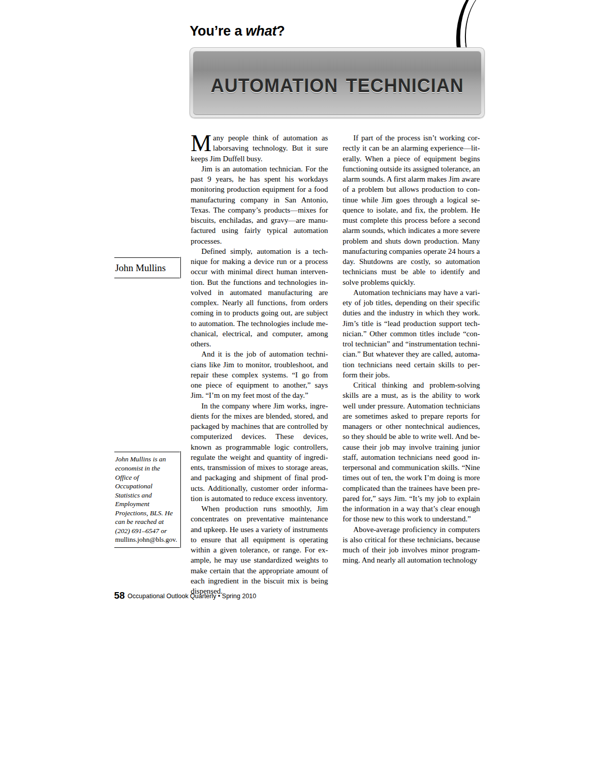You’re a what?
Automation technician
John Mullins
John Mullins is an economist in the Office of Occupational Statistics and Employment Projections, BLS. He can be reached at (202) 691–6547 or mullins.john@bls.gov.
Many people think of automation as laborsaving technology. But it sure keeps Jim Duffell busy.
Jim is an automation technician. For the past 9 years, he has spent his workdays monitoring production equipment for a food manufacturing company in San Antonio, Texas. The company’s products—mixes for biscuits, enchiladas, and gravy—are manufactured using fairly typical automation processes.
Defined simply, automation is a technique for making a device run or a process occur with minimal direct human intervention. But the functions and technologies involved in automated manufacturing are complex. Nearly all functions, from orders coming in to products going out, are subject to automation. The technologies include mechanical, electrical, and computer, among others.
And it is the job of automation technicians like Jim to monitor, troubleshoot, and repair these complex systems. “I go from one piece of equipment to another,” says Jim. “I’m on my feet most of the day.”
In the company where Jim works, ingredients for the mixes are blended, stored, and packaged by machines that are controlled by computerized devices. These devices, known as programmable logic controllers, regulate the weight and quantity of ingredients, transmission of mixes to storage areas, and packaging and shipment of final products. Additionally, customer order information is automated to reduce excess inventory.
When production runs smoothly, Jim concentrates on preventative maintenance and upkeep. He uses a variety of instruments to ensure that all equipment is operating within a given tolerance, or range. For example, he may use standardized weights to make certain that the appropriate amount of each ingredient in the biscuit mix is being dispensed.
If part of the process isn’t working correctly it can be an alarming experience—literally. When a piece of equipment begins functioning outside its assigned tolerance, an alarm sounds. A first alarm makes Jim aware of a problem but allows production to continue while Jim goes through a logical sequence to isolate, and fix, the problem. He must complete this process before a second alarm sounds, which indicates a more severe problem and shuts down production. Many manufacturing companies operate 24 hours a day. Shutdowns are costly, so automation technicians must be able to identify and solve problems quickly.
Automation technicians may have a variety of job titles, depending on their specific duties and the industry in which they work. Jim’s title is “lead production support technician.” Other common titles include “control technician” and “instrumentation technician.” But whatever they are called, automation technicians need certain skills to perform their jobs.
Critical thinking and problem-solving skills are a must, as is the ability to work well under pressure. Automation technicians are sometimes asked to prepare reports for managers or other nontechnical audiences, so they should be able to write well. And because their job may involve training junior staff, automation technicians need good interpersonal and communication skills. “Nine times out of ten, the work I’m doing is more complicated than the trainees have been prepared for,” says Jim. “It’s my job to explain the information in a way that’s clear enough for those new to this work to understand.”
Above-average proficiency in computers is also critical for these technicians, because much of their job involves minor programming. And nearly all automation technology
58 Occupational Outlook Quarterly • Spring 2010